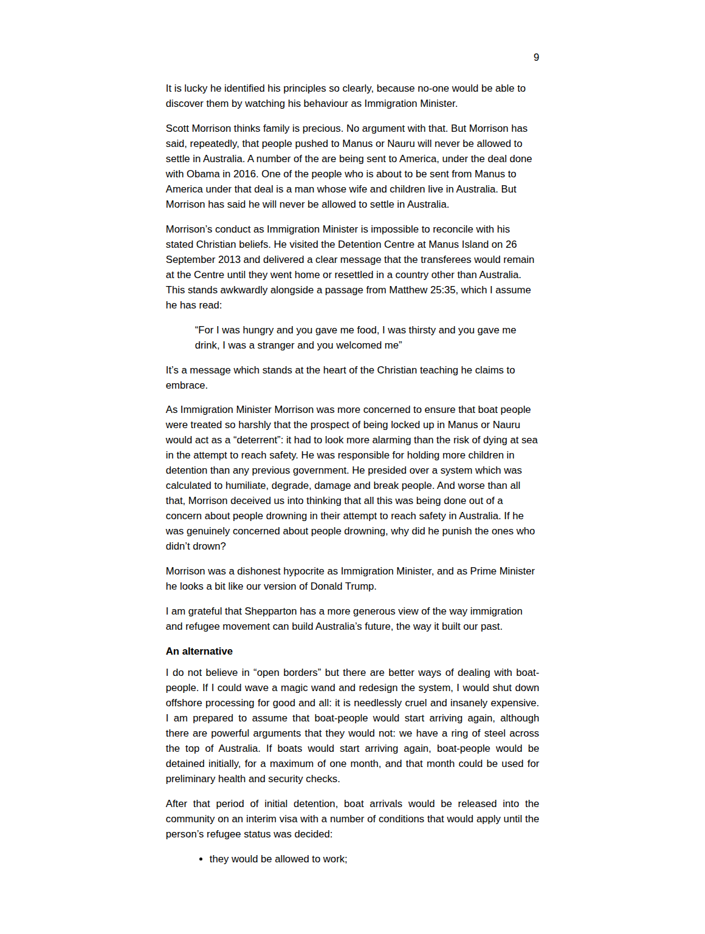9
It is lucky he identified his principles so clearly, because no-one would be able to discover them by watching his behaviour as Immigration Minister.
Scott Morrison thinks family is precious. No argument with that. But Morrison has said, repeatedly, that people pushed to Manus or Nauru will never be allowed to settle in Australia. A number of the are being sent to America, under the deal done with Obama in 2016. One of the people who is about to be sent from Manus to America under that deal is a man whose wife and children live in Australia. But Morrison has said he will never be allowed to settle in Australia.
Morrison’s conduct as Immigration Minister is impossible to reconcile with his stated Christian beliefs. He visited the Detention Centre at Manus Island on 26 September 2013 and delivered a clear message that the transferees would remain at the Centre until they went home or resettled in a country other than Australia. This stands awkwardly alongside a passage from Matthew 25:35, which I assume he has read:
“For I was hungry and you gave me food, I was thirsty and you gave me drink, I was a stranger and you welcomed me”
It’s a message which stands at the heart of the Christian teaching he claims to embrace.
As Immigration Minister Morrison was more concerned to ensure that boat people were treated so harshly that the prospect of being locked up in Manus or Nauru would act as a “deterrent”: it had to look more alarming than the risk of dying at sea in the attempt to reach safety. He was responsible for holding more children in detention than any previous government. He presided over a system which was calculated to humiliate, degrade, damage and break people. And worse than all that, Morrison deceived us into thinking that all this was being done out of a concern about people drowning in their attempt to reach safety in Australia. If he was genuinely concerned about people drowning, why did he punish the ones who didn’t drown?
Morrison was a dishonest hypocrite as Immigration Minister, and as Prime Minister he looks a bit like our version of Donald Trump.
I am grateful that Shepparton has a more generous view of the way immigration and refugee movement can build Australia’s future, the way it built our past.
An alternative
I do not believe in “open borders” but there are better ways of dealing with boat-people. If I could wave a magic wand and redesign the system, I would shut down offshore processing for good and all: it is needlessly cruel and insanely expensive. I am prepared to assume that boat-people would start arriving again, although there are powerful arguments that they would not: we have a ring of steel across the top of Australia. If boats would start arriving again, boat-people would be detained initially, for a maximum of one month, and that month could be used for preliminary health and security checks.
After that period of initial detention, boat arrivals would be released into the community on an interim visa with a number of conditions that would apply until the person’s refugee status was decided:
they would be allowed to work;